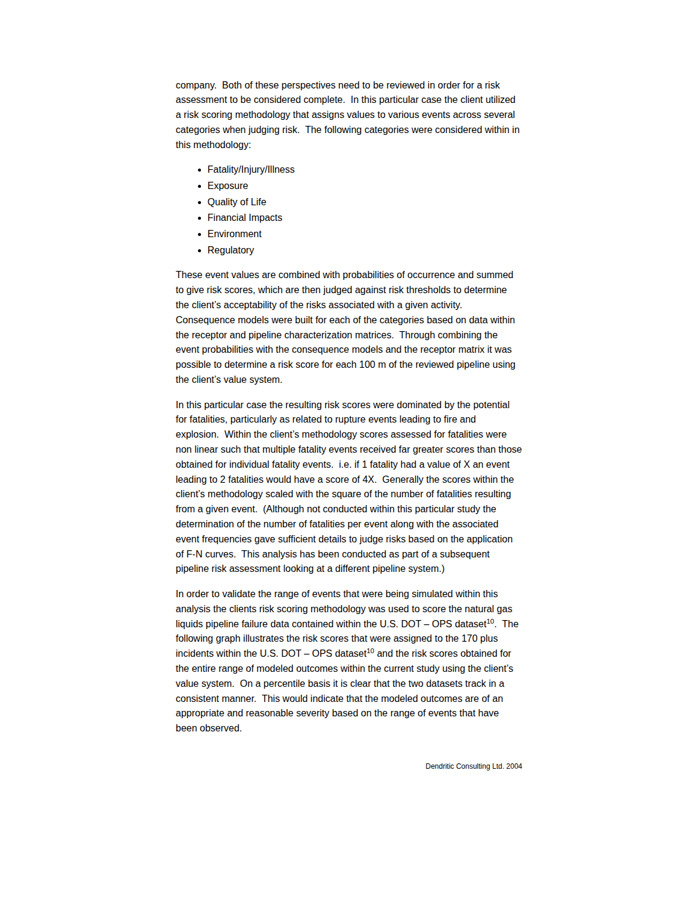company. Both of these perspectives need to be reviewed in order for a risk assessment to be considered complete. In this particular case the client utilized a risk scoring methodology that assigns values to various events across several categories when judging risk. The following categories were considered within in this methodology:
Fatality/Injury/Illness
Exposure
Quality of Life
Financial Impacts
Environment
Regulatory
These event values are combined with probabilities of occurrence and summed to give risk scores, which are then judged against risk thresholds to determine the client’s acceptability of the risks associated with a given activity. Consequence models were built for each of the categories based on data within the receptor and pipeline characterization matrices. Through combining the event probabilities with the consequence models and the receptor matrix it was possible to determine a risk score for each 100 m of the reviewed pipeline using the client’s value system.
In this particular case the resulting risk scores were dominated by the potential for fatalities, particularly as related to rupture events leading to fire and explosion. Within the client’s methodology scores assessed for fatalities were non linear such that multiple fatality events received far greater scores than those obtained for individual fatality events. i.e. if 1 fatality had a value of X an event leading to 2 fatalities would have a score of 4X. Generally the scores within the client’s methodology scaled with the square of the number of fatalities resulting from a given event. (Although not conducted within this particular study the determination of the number of fatalities per event along with the associated event frequencies gave sufficient details to judge risks based on the application of F-N curves. This analysis has been conducted as part of a subsequent pipeline risk assessment looking at a different pipeline system.)
In order to validate the range of events that were being simulated within this analysis the clients risk scoring methodology was used to score the natural gas liquids pipeline failure data contained within the U.S. DOT – OPS dataset10. The following graph illustrates the risk scores that were assigned to the 170 plus incidents within the U.S. DOT – OPS dataset10 and the risk scores obtained for the entire range of modeled outcomes within the current study using the client’s value system. On a percentile basis it is clear that the two datasets track in a consistent manner. This would indicate that the modeled outcomes are of an appropriate and reasonable severity based on the range of events that have been observed.
Dendritic Consulting Ltd. 2004